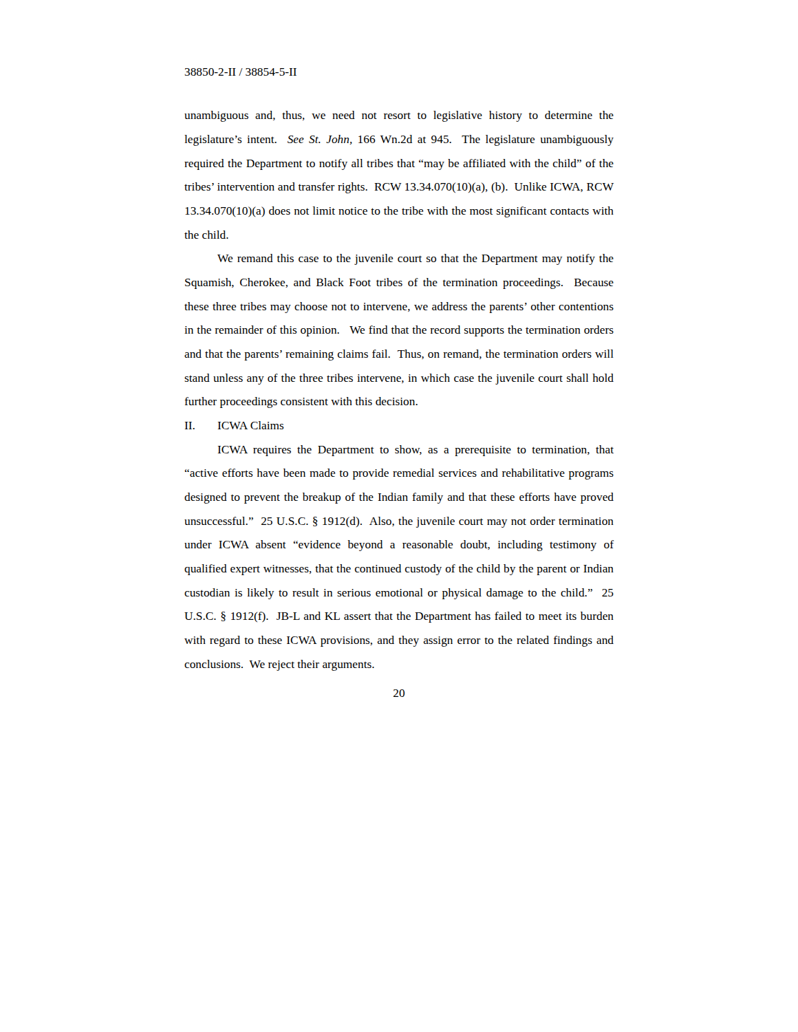38850-2-II / 38854-5-II
unambiguous and, thus, we need not resort to legislative history to determine the legislature’s intent. See St. John, 166 Wn.2d at 945. The legislature unambiguously required the Department to notify all tribes that “may be affiliated with the child” of the tribes’ intervention and transfer rights. RCW 13.34.070(10)(a), (b). Unlike ICWA, RCW 13.34.070(10)(a) does not limit notice to the tribe with the most significant contacts with the child.
We remand this case to the juvenile court so that the Department may notify the Squamish, Cherokee, and Black Foot tribes of the termination proceedings. Because these three tribes may choose not to intervene, we address the parents’ other contentions in the remainder of this opinion. We find that the record supports the termination orders and that the parents’ remaining claims fail. Thus, on remand, the termination orders will stand unless any of the three tribes intervene, in which case the juvenile court shall hold further proceedings consistent with this decision.
II. ICWA Claims
ICWA requires the Department to show, as a prerequisite to termination, that “active efforts have been made to provide remedial services and rehabilitative programs designed to prevent the breakup of the Indian family and that these efforts have proved unsuccessful.” 25 U.S.C. § 1912(d). Also, the juvenile court may not order termination under ICWA absent “evidence beyond a reasonable doubt, including testimony of qualified expert witnesses, that the continued custody of the child by the parent or Indian custodian is likely to result in serious emotional or physical damage to the child.” 25 U.S.C. § 1912(f). JB-L and KL assert that the Department has failed to meet its burden with regard to these ICWA provisions, and they assign error to the related findings and conclusions. We reject their arguments.
20